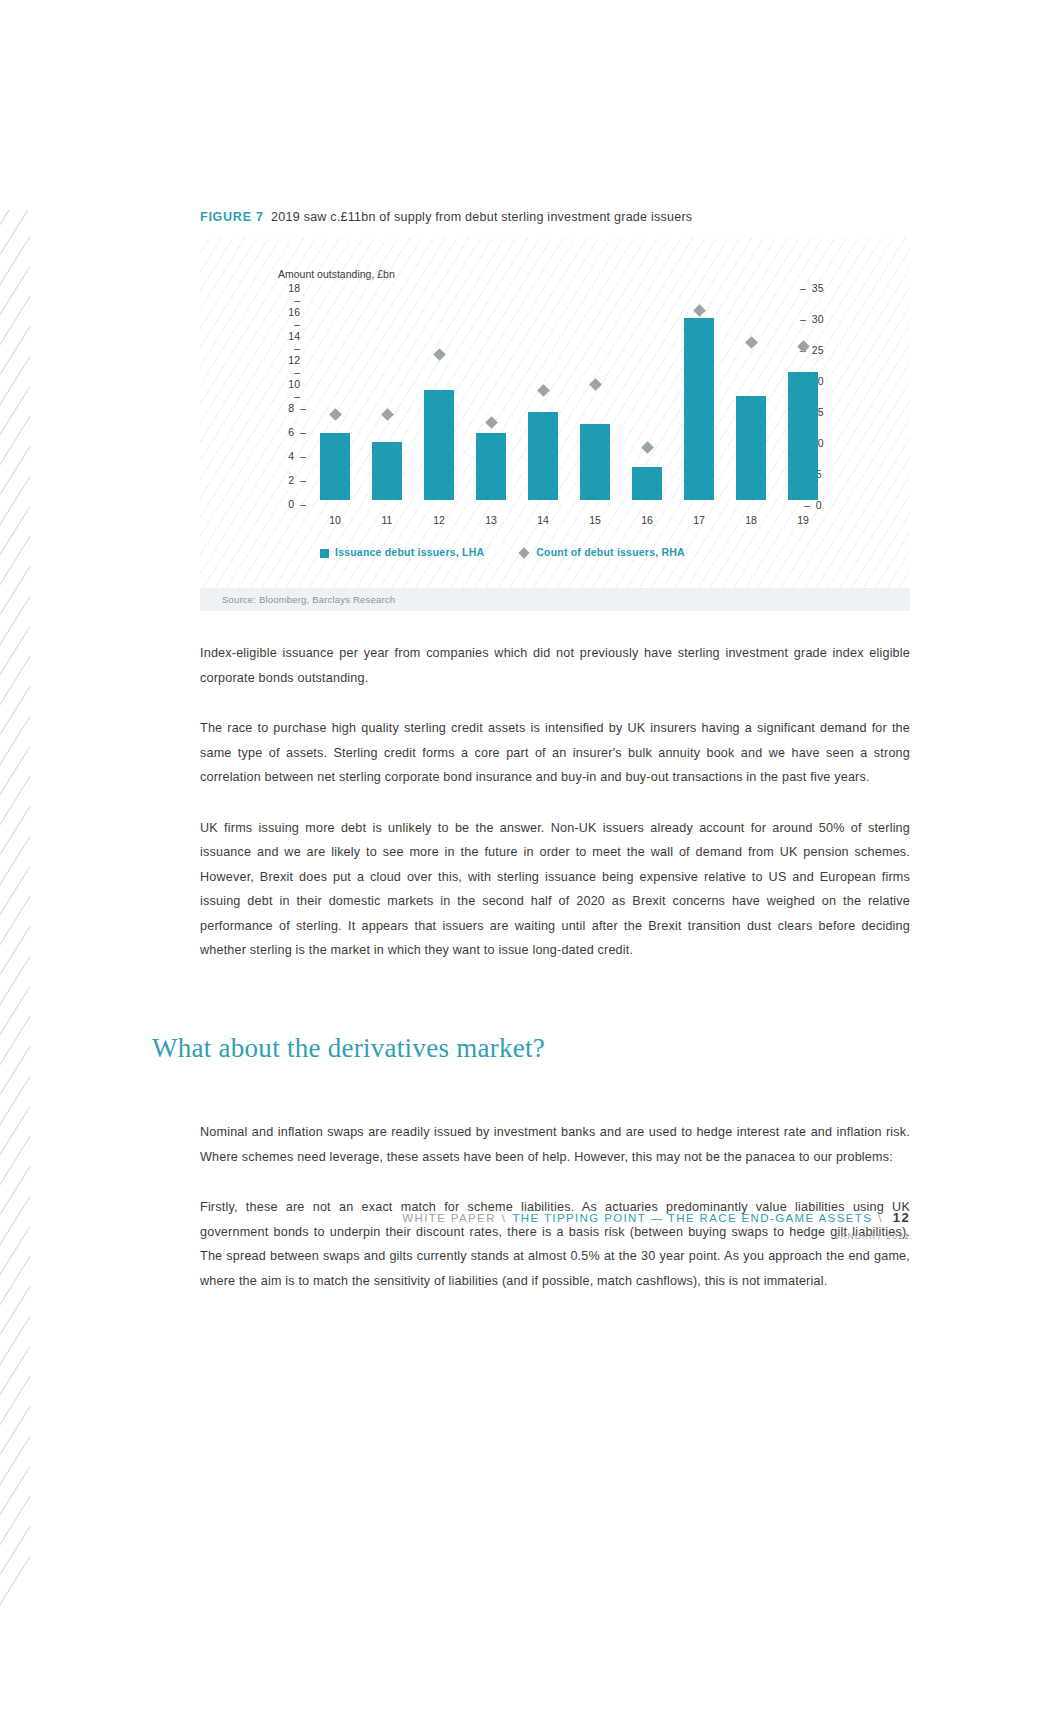FIGURE 7 2019 saw c.£11bn of supply from debut sterling investment grade issuers
Amount outstanding, £bn
18–
16–
14–
12–
10–
8–
6–
4–
2–
0–
–35
–30
–25
–20
–15
–10
–5
–0
10
11
12
13
14
15
16
17
18
19
Issuance debut issuers, LHA Count of debut issuers, RHA
Source: Bloomberg, Barclays Research
Index-eligible issuance per year from companies which did not previously have sterling investment grade index eligible corporate bonds outstanding.
The race to purchase high quality sterling credit assets is intensified by UK insurers having a significant demand for the same type of assets. Sterling credit forms a core part of an insurer's bulk annuity book and we have seen a strong correlation between net sterling corporate bond insurance and buy-in and buy-out transactions in the past five years.
UK firms issuing more debt is unlikely to be the answer. Non-UK issuers already account for around 50% of sterling issuance and we are likely to see more in the future in order to meet the wall of demand from UK pension schemes. However, Brexit does put a cloud over this, with sterling issuance being expensive relative to US and European firms issuing debt in their domestic markets in the second half of 2020 as Brexit concerns have weighed on the relative performance of sterling. It appears that issuers are waiting until after the Brexit transition dust clears before deciding whether sterling is the market in which they want to issue long-dated credit.
What about the derivatives market?
Nominal and inflation swaps are readily issued by investment banks and are used to hedge interest rate and inflation risk. Where schemes need leverage, these assets have been of help. However, this may not be the panacea to our problems:
Firstly, these are not an exact match for scheme liabilities. As actuaries predominantly value liabilities using UK government bonds to underpin their discount rates, there is a basis risk (between buying swaps to hedge gilt liabilities). The spread between swaps and gilts currently stands at almost 0.5% at the 30 year point. As you approach the end game, where the aim is to match the sensitivity of liabilities (and if possible, match cashflows), this is not immaterial.
WHITE PAPER\THE TIPPING POINT — THE RACE END-GAME ASSETS\12 JANUARY 2021